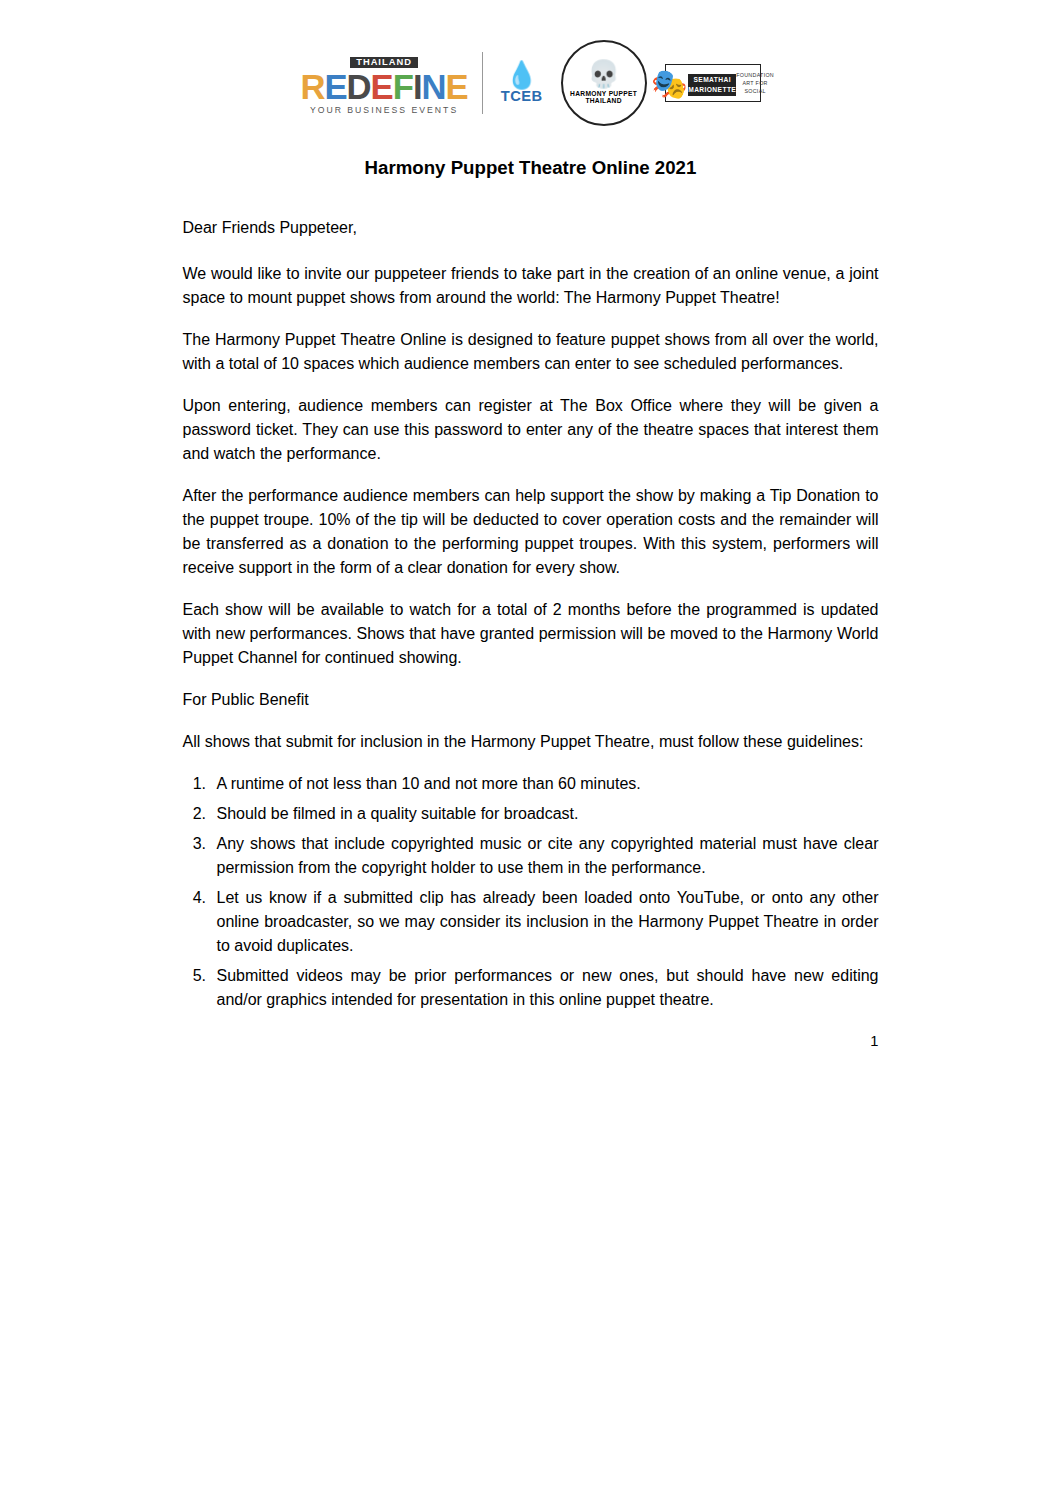THAILAND
REDEFINE
YOUR BUSINESS EVENTS
💧
TCEB
💀
HARMONY PUPPET
THAILAND
🎭
SEMATHAI MARIONETTE
FOUNDATION ART FOR SOCIAL
Harmony Puppet Theatre Online 2021
Dear Friends Puppeteer,
We would like to invite our puppeteer friends to take part in the creation of an online venue, a joint space to mount puppet shows from around the world: The Harmony Puppet Theatre!
The Harmony Puppet Theatre Online is designed to feature puppet shows from all over the world, with a total of 10 spaces which audience members can enter to see scheduled performances.
Upon entering, audience members can register at The Box Office where they will be given a password ticket. They can use this password to enter any of the theatre spaces that interest them and watch the performance.
After the performance audience members can help support the show by making a Tip Donation to the puppet troupe. 10% of the tip will be deducted to cover operation costs and the remainder will be transferred as a donation to the performing puppet troupes. With this system, performers will receive support in the form of a clear donation for every show.
Each show will be available to watch for a total of 2 months before the programmed is updated with new performances. Shows that have granted permission will be moved to the Harmony World Puppet Channel for continued showing.
For Public Benefit
All shows that submit for inclusion in the Harmony Puppet Theatre, must follow these guidelines:
A runtime of not less than 10 and not more than 60 minutes.
Should be filmed in a quality suitable for broadcast.
Any shows that include copyrighted music or cite any copyrighted material must have clear permission from the copyright holder to use them in the performance.
Let us know if a submitted clip has already been loaded onto YouTube, or onto any other online broadcaster, so we may consider its inclusion in the Harmony Puppet Theatre in order to avoid duplicates.
Submitted videos may be prior performances or new ones, but should have new editing and/or graphics intended for presentation in this online puppet theatre.
1